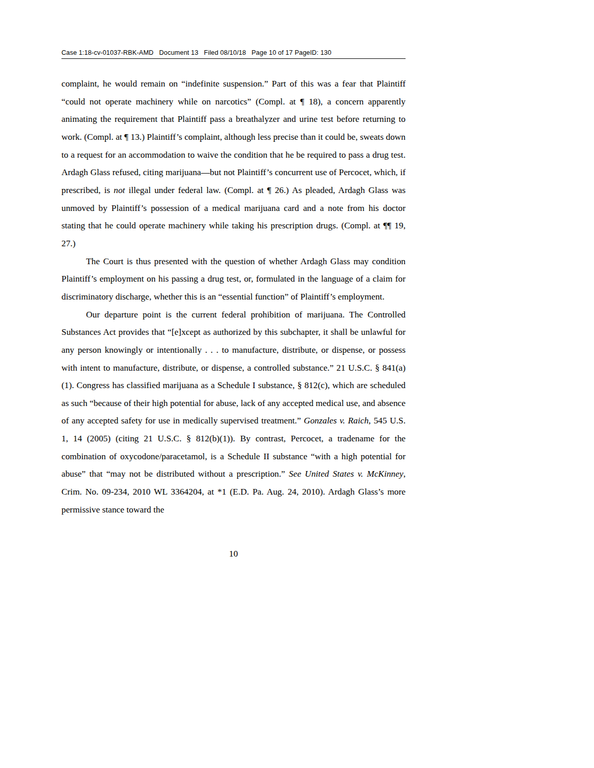Case 1:18-cv-01037-RBK-AMD Document 13 Filed 08/10/18 Page 10 of 17 PageID: 130
complaint, he would remain on “indefinite suspension.” Part of this was a fear that Plaintiff “could not operate machinery while on narcotics” (Compl. at ¶ 18), a concern apparently animating the requirement that Plaintiff pass a breathalyzer and urine test before returning to work. (Compl. at ¶ 13.) Plaintiff’s complaint, although less precise than it could be, sweats down to a request for an accommodation to waive the condition that he be required to pass a drug test. Ardagh Glass refused, citing marijuana—but not Plaintiff’s concurrent use of Percocet, which, if prescribed, is not illegal under federal law. (Compl. at ¶ 26.) As pleaded, Ardagh Glass was unmoved by Plaintiff’s possession of a medical marijuana card and a note from his doctor stating that he could operate machinery while taking his prescription drugs. (Compl. at ¶¶ 19, 27.)
The Court is thus presented with the question of whether Ardagh Glass may condition Plaintiff’s employment on his passing a drug test, or, formulated in the language of a claim for discriminatory discharge, whether this is an “essential function” of Plaintiff’s employment.
Our departure point is the current federal prohibition of marijuana. The Controlled Substances Act provides that “[e]xcept as authorized by this subchapter, it shall be unlawful for any person knowingly or intentionally . . . to manufacture, distribute, or dispense, or possess with intent to manufacture, distribute, or dispense, a controlled substance.” 21 U.S.C. § 841(a)(1). Congress has classified marijuana as a Schedule I substance, § 812(c), which are scheduled as such “because of their high potential for abuse, lack of any accepted medical use, and absence of any accepted safety for use in medically supervised treatment.” Gonzales v. Raich, 545 U.S. 1, 14 (2005) (citing 21 U.S.C. § 812(b)(1)). By contrast, Percocet, a tradename for the combination of oxycodone/paracetamol, is a Schedule II substance “with a high potential for abuse” that “may not be distributed without a prescription.” See United States v. McKinney, Crim. No. 09-234, 2010 WL 3364204, at *1 (E.D. Pa. Aug. 24, 2010). Ardagh Glass’s more permissive stance toward the
10